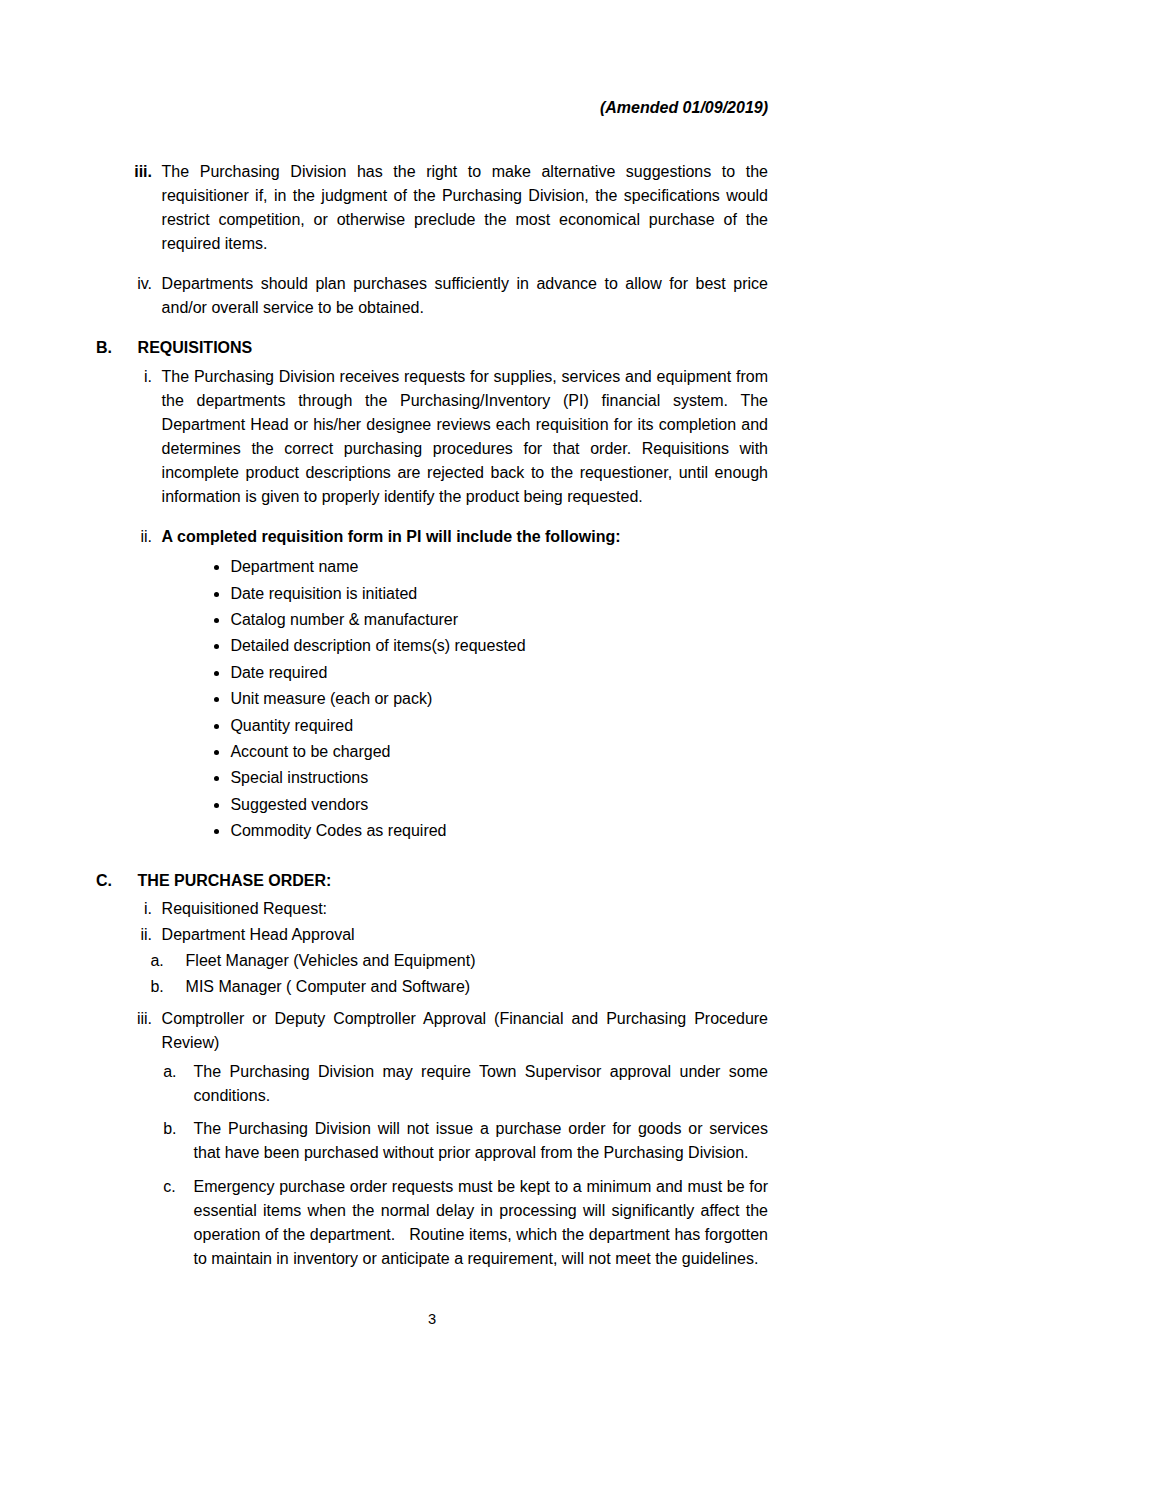(Amended 01/09/2019)
iii.
The Purchasing Division has the right to make alternative suggestions to the requisitioner if, in the judgment of the Purchasing Division, the specifications would restrict competition, or otherwise preclude the most economical purchase of the required items.
iv.
Departments should plan purchases sufficiently in advance to allow for best price and/or overall service to be obtained.
B.
REQUISITIONS
i.
The Purchasing Division receives requests for supplies, services and equipment from the departments through the Purchasing/Inventory (PI) financial system. The Department Head or his/her designee reviews each requisition for its completion and determines the correct purchasing procedures for that order. Requisitions with incomplete product descriptions are rejected back to the requestioner, until enough information is given to properly identify the product being requested.
ii.
A completed requisition form in PI will include the following:
Department name
Date requisition is initiated
Catalog number & manufacturer
Detailed description of items(s) requested
Date required
Unit measure (each or pack)
Quantity required
Account to be charged
Special instructions
Suggested vendors
Commodity Codes as required
C.
THE PURCHASE ORDER:
i.
Requisitioned Request:
ii.
Department Head Approval
a.
Fleet Manager (Vehicles and Equipment)
b.
MIS Manager ( Computer and Software)
iii.
Comptroller or Deputy Comptroller Approval (Financial and Purchasing Procedure Review)
a.
The Purchasing Division may require Town Supervisor approval under some conditions.
b.
The Purchasing Division will not issue a purchase order for goods or services that have been purchased without prior approval from the Purchasing Division.
c.
Emergency purchase order requests must be kept to a minimum and must be for essential items when the normal delay in processing will significantly affect the operation of the department. Routine items, which the department has forgotten to maintain in inventory or anticipate a requirement, will not meet the guidelines.
3